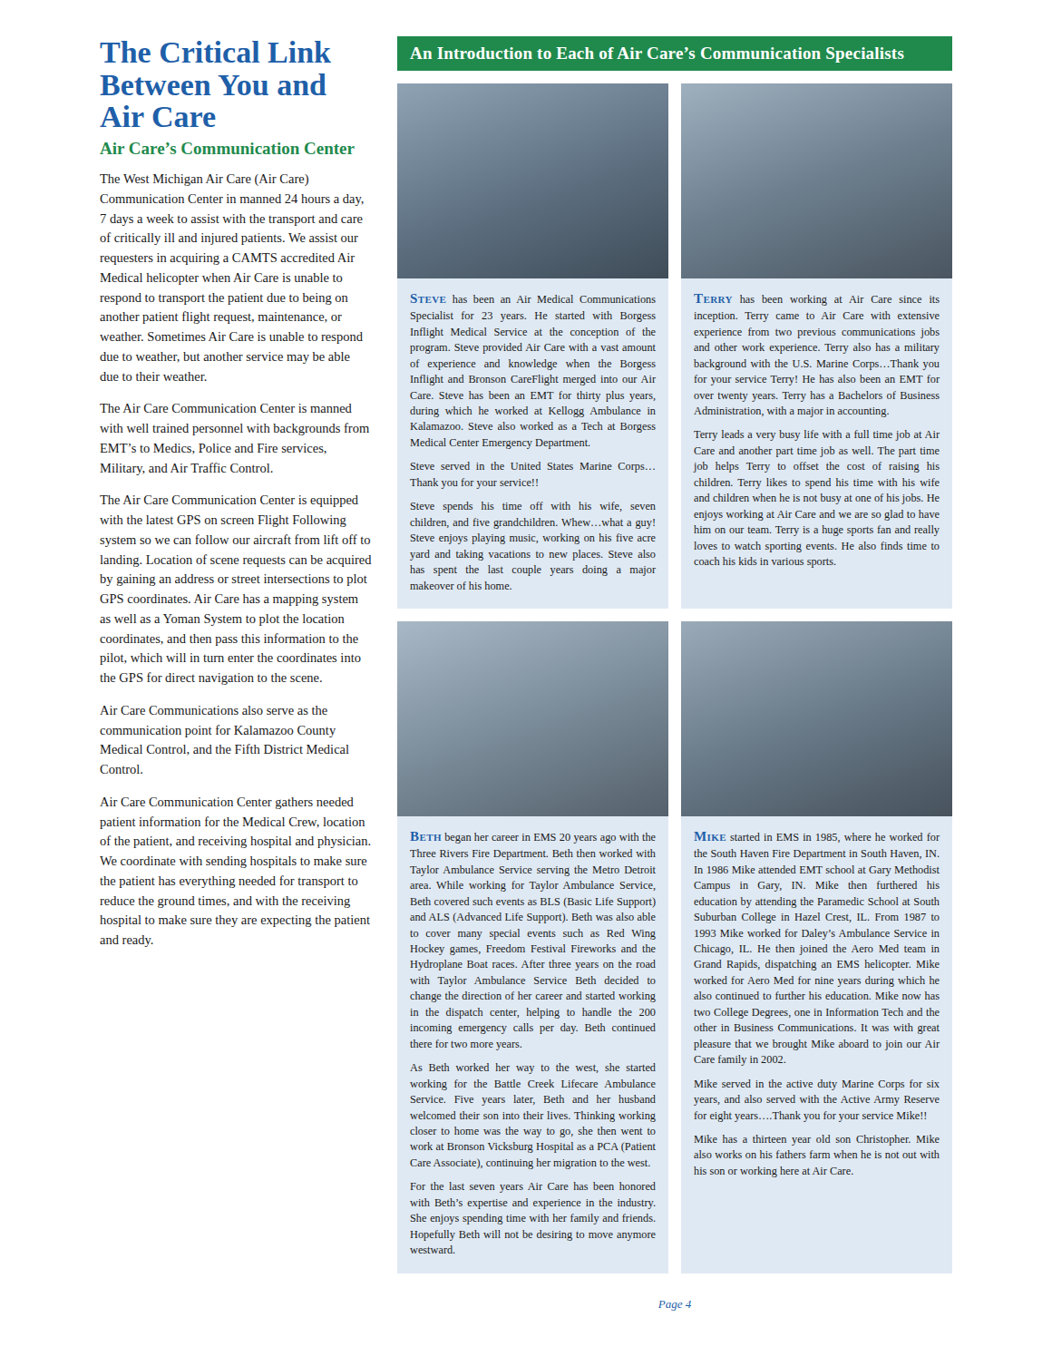The Critical Link Between You and Air Care
Air Care’s Communication Center
The West Michigan Air Care (Air Care) Communication Center in manned 24 hours a day, 7 days a week to assist with the transport and care of critically ill and injured patients. We assist our requesters in acquiring a CAMTS accredited Air Medical helicopter when Air Care is unable to respond to transport the patient due to being on another patient flight request, maintenance, or weather. Sometimes Air Care is unable to respond due to weather, but another service may be able due to their weather.
The Air Care Communication Center is manned with well trained personnel with backgrounds from EMT’s to Medics, Police and Fire services, Military, and Air Traffic Control.
The Air Care Communication Center is equipped with the latest GPS on screen Flight Following system so we can follow our aircraft from lift off to landing. Location of scene requests can be acquired by gaining an address or street intersections to plot GPS coordinates. Air Care has a mapping system as well as a Yoman System to plot the location coordinates, and then pass this information to the pilot, which will in turn enter the coordinates into the GPS for direct navigation to the scene.
Air Care Communications also serve as the communication point for Kalamazoo County Medical Control, and the Fifth District Medical Control.
Air Care Communication Center gathers needed patient information for the Medical Crew, location of the patient, and receiving hospital and physician. We coordinate with sending hospitals to make sure the patient has everything needed for transport to reduce the ground times, and with the receiving hospital to make sure they are expecting the patient and ready.
An Introduction to Each of Air Care’s Communication Specialists
Photo of Steve at the communication center
Steve has been an Air Medical Communications Specialist for 23 years. He started with Borgess Inflight Medical Service at the conception of the program. Steve provided Air Care with a vast amount of experience and knowledge when the Borgess Inflight and Bronson CareFlight merged into our Air Care. Steve has been an EMT for thirty plus years, during which he worked at Kellogg Ambulance in Kalamazoo. Steve also worked as a Tech at Borgess Medical Center Emergency Department.
Steve served in the United States Marine Corps… Thank you for your service!!
Steve spends his time off with his wife, seven children, and five grandchildren. Whew…what a guy! Steve enjoys playing music, working on his five acre yard and taking vacations to new places. Steve also has spent the last couple years doing a major makeover of his home.
Photo of Terry
Terry has been working at Air Care since its inception. Terry came to Air Care with extensive experience from two previous communications jobs and other work experience. Terry also has a military background with the U.S. Marine Corps…Thank you for your service Terry! He has also been an EMT for over twenty years. Terry has a Bachelors of Business Administration, with a major in accounting.
Terry leads a very busy life with a full time job at Air Care and another part time job as well. The part time job helps Terry to offset the cost of raising his children. Terry likes to spend his time with his wife and children when he is not busy at one of his jobs. He enjoys working at Air Care and we are so glad to have him on our team. Terry is a huge sports fan and really loves to watch sporting events. He also finds time to coach his kids in various sports.
Photo of Beth on the phone
Beth began her career in EMS 20 years ago with the Three Rivers Fire Department. Beth then worked with Taylor Ambulance Service serving the Metro Detroit area. While working for Taylor Ambulance Service, Beth covered such events as BLS (Basic Life Support) and ALS (Advanced Life Support). Beth was also able to cover many special events such as Red Wing Hockey games, Freedom Festival Fireworks and the Hydroplane Boat races. After three years on the road with Taylor Ambulance Service Beth decided to change the direction of her career and started working in the dispatch center, helping to handle the 200 incoming emergency calls per day. Beth continued there for two more years.
As Beth worked her way to the west, she started working for the Battle Creek Lifecare Ambulance Service. Five years later, Beth and her husband welcomed their son into their lives. Thinking working closer to home was the way to go, she then went to work at Bronson Vicksburg Hospital as a PCA (Patient Care Associate), continuing her migration to the west.
For the last seven years Air Care has been honored with Beth’s expertise and experience in the industry. She enjoys spending time with her family and friends. Hopefully Beth will not be desiring to move anymore westward.
Photo of Mike on the phone
Mike started in EMS in 1985, where he worked for the South Haven Fire Department in South Haven, IN. In 1986 Mike attended EMT school at Gary Methodist Campus in Gary, IN. Mike then furthered his education by attending the Paramedic School at South Suburban College in Hazel Crest, IL. From 1987 to 1993 Mike worked for Daley’s Ambulance Service in Chicago, IL. He then joined the Aero Med team in Grand Rapids, dispatching an EMS helicopter. Mike worked for Aero Med for nine years during which he also continued to further his education. Mike now has two College Degrees, one in Information Tech and the other in Business Communications. It was with great pleasure that we brought Mike aboard to join our Air Care family in 2002.
Mike served in the active duty Marine Corps for six years, and also served with the Active Army Reserve for eight years….Thank you for your service Mike!!
Mike has a thirteen year old son Christopher. Mike also works on his fathers farm when he is not out with his son or working here at Air Care.
Page 4